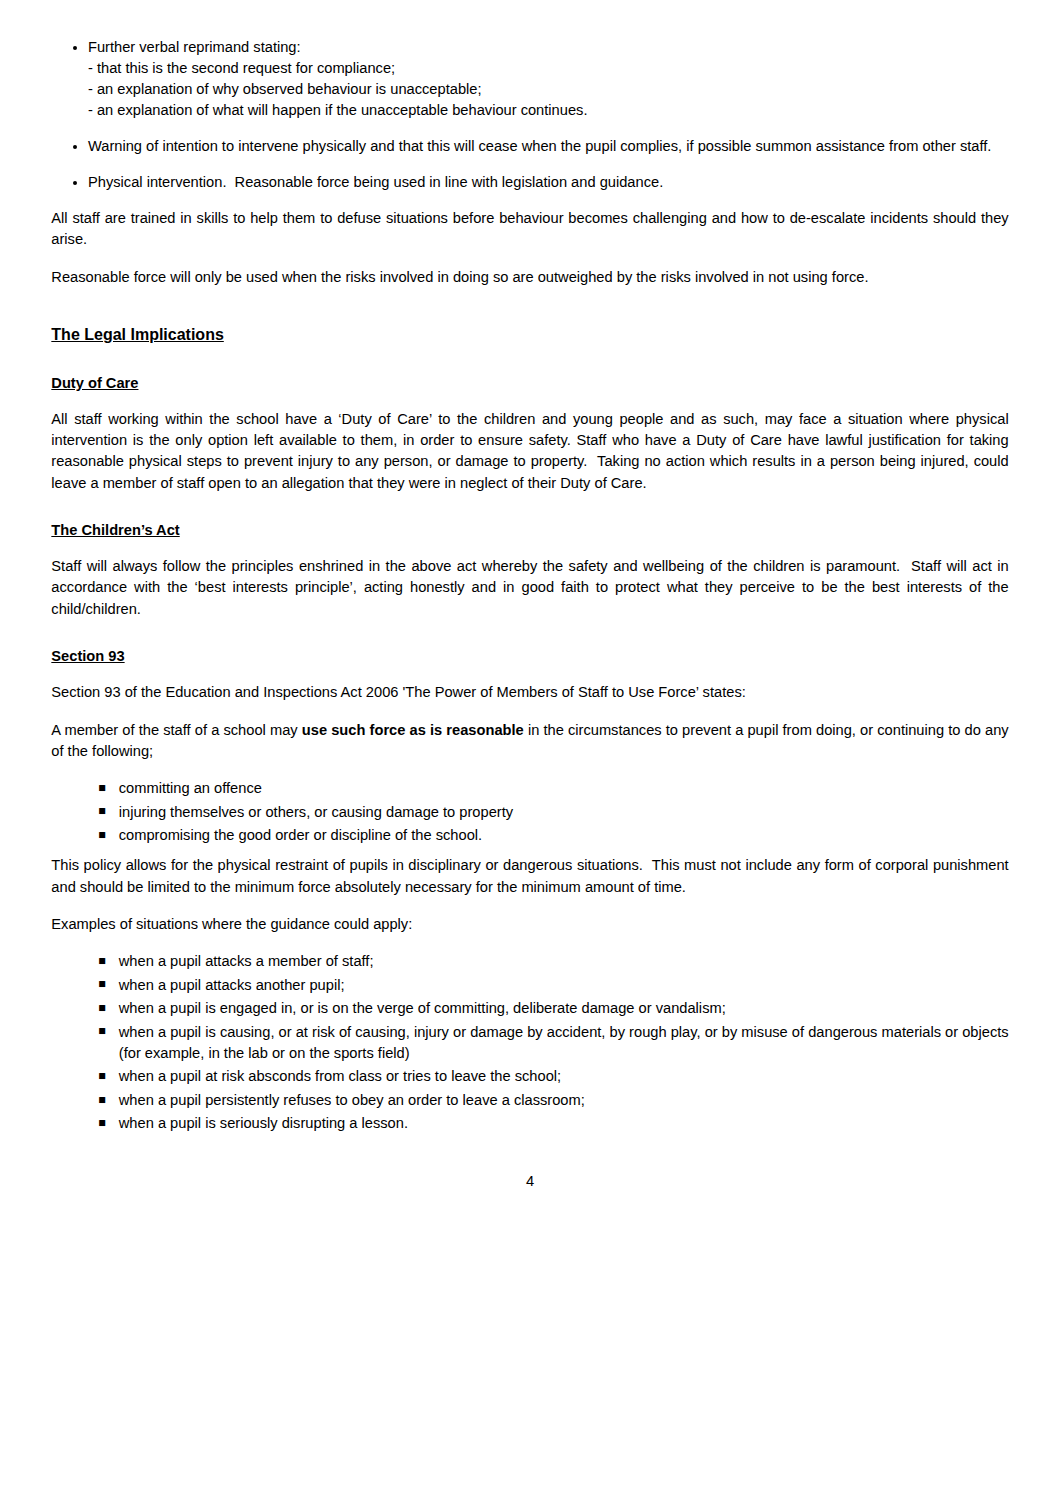Further verbal reprimand stating:
- that this is the second request for compliance;
- an explanation of why observed behaviour is unacceptable;
- an explanation of what will happen if the unacceptable behaviour continues.
Warning of intention to intervene physically and that this will cease when the pupil complies, if possible summon assistance from other staff.
Physical intervention. Reasonable force being used in line with legislation and guidance.
All staff are trained in skills to help them to defuse situations before behaviour becomes challenging and how to de-escalate incidents should they arise.
Reasonable force will only be used when the risks involved in doing so are outweighed by the risks involved in not using force.
The Legal Implications
Duty of Care
All staff working within the school have a ‘Duty of Care’ to the children and young people and as such, may face a situation where physical intervention is the only option left available to them, in order to ensure safety. Staff who have a Duty of Care have lawful justification for taking reasonable physical steps to prevent injury to any person, or damage to property. Taking no action which results in a person being injured, could leave a member of staff open to an allegation that they were in neglect of their Duty of Care.
The Children’s Act
Staff will always follow the principles enshrined in the above act whereby the safety and wellbeing of the children is paramount. Staff will act in accordance with the ‘best interests principle’, acting honestly and in good faith to protect what they perceive to be the best interests of the child/children.
Section 93
Section 93 of the Education and Inspections Act 2006 'The Power of Members of Staff to Use Force’ states:
A member of the staff of a school may use such force as is reasonable in the circumstances to prevent a pupil from doing, or continuing to do any of the following;
committing an offence
injuring themselves or others, or causing damage to property
compromising the good order or discipline of the school.
This policy allows for the physical restraint of pupils in disciplinary or dangerous situations. This must not include any form of corporal punishment and should be limited to the minimum force absolutely necessary for the minimum amount of time.
Examples of situations where the guidance could apply:
when a pupil attacks a member of staff;
when a pupil attacks another pupil;
when a pupil is engaged in, or is on the verge of committing, deliberate damage or vandalism;
when a pupil is causing, or at risk of causing, injury or damage by accident, by rough play, or by misuse of dangerous materials or objects (for example, in the lab or on the sports field)
when a pupil at risk absconds from class or tries to leave the school;
when a pupil persistently refuses to obey an order to leave a classroom;
when a pupil is seriously disrupting a lesson.
4